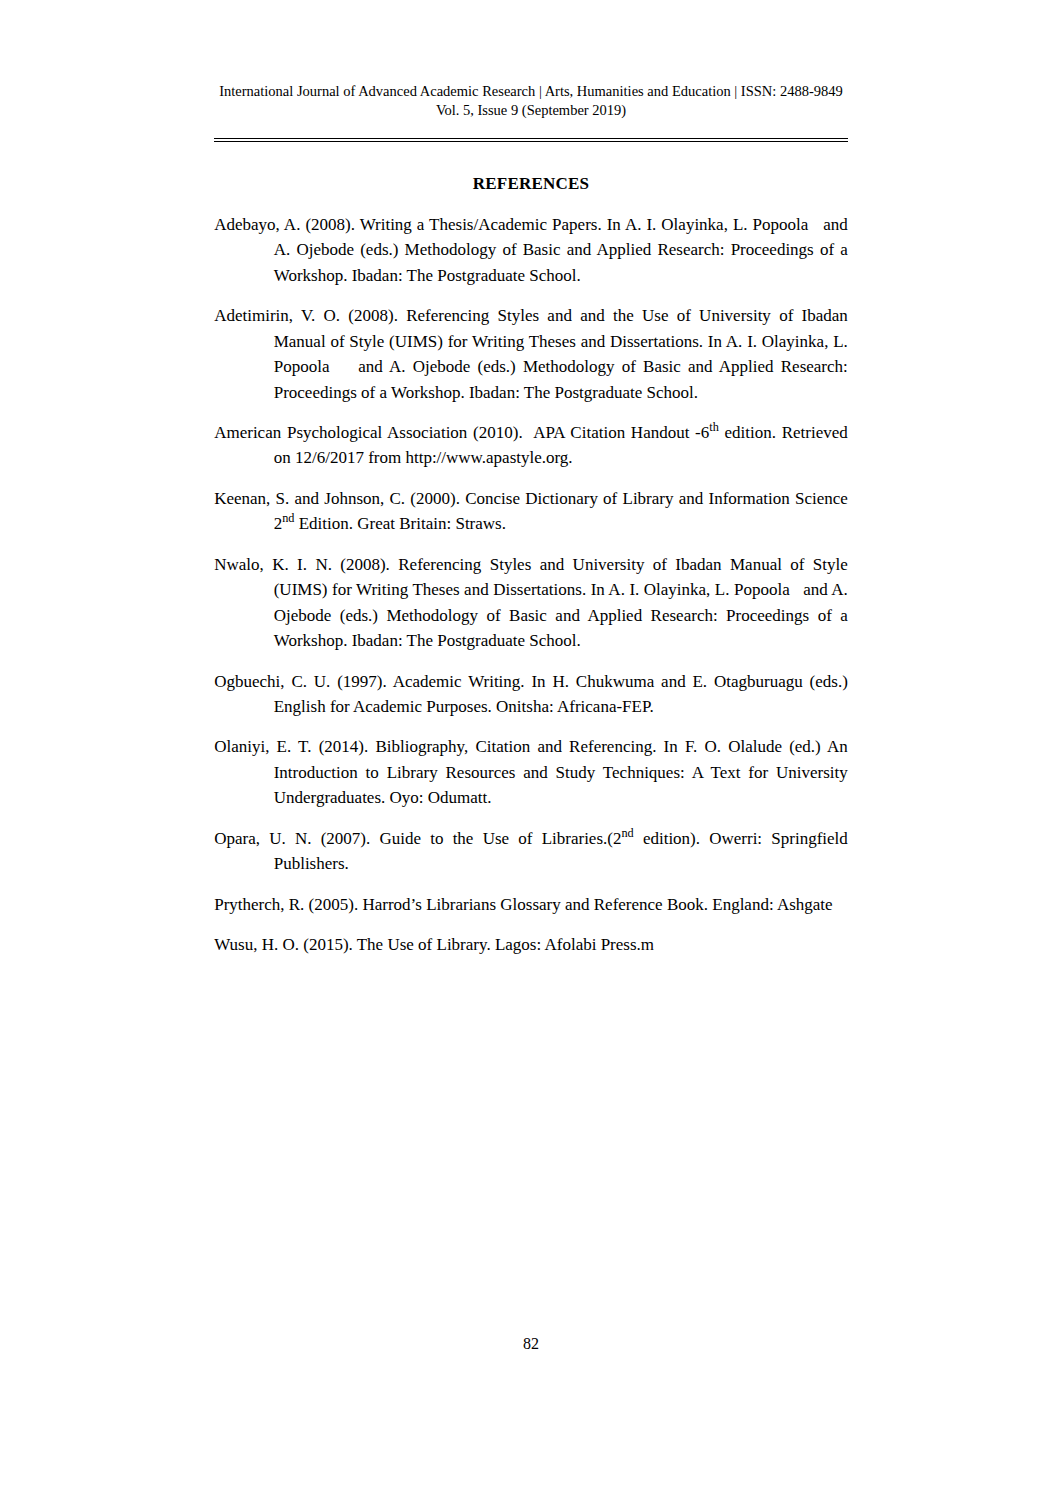International Journal of Advanced Academic Research | Arts, Humanities and Education | ISSN: 2488-9849 Vol. 5, Issue 9 (September 2019)
REFERENCES
Adebayo, A. (2008). Writing a Thesis/Academic Papers. In A. I. Olayinka, L. Popoola and A. Ojebode (eds.) Methodology of Basic and Applied Research: Proceedings of a Workshop. Ibadan: The Postgraduate School.
Adetimirin, V. O. (2008). Referencing Styles and and the Use of University of Ibadan Manual of Style (UIMS) for Writing Theses and Dissertations. In A. I. Olayinka, L. Popoola and A. Ojebode (eds.) Methodology of Basic and Applied Research: Proceedings of a Workshop. Ibadan: The Postgraduate School.
American Psychological Association (2010). APA Citation Handout -6th edition. Retrieved on 12/6/2017 from http://www.apastyle.org.
Keenan, S. and Johnson, C. (2000). Concise Dictionary of Library and Information Science 2nd Edition. Great Britain: Straws.
Nwalo, K. I. N. (2008). Referencing Styles and University of Ibadan Manual of Style (UIMS) for Writing Theses and Dissertations. In A. I. Olayinka, L. Popoola and A. Ojebode (eds.) Methodology of Basic and Applied Research: Proceedings of a Workshop. Ibadan: The Postgraduate School.
Ogbuechi, C. U. (1997). Academic Writing. In H. Chukwuma and E. Otagburuagu (eds.) English for Academic Purposes. Onitsha: Africana-FEP.
Olaniyi, E. T. (2014). Bibliography, Citation and Referencing. In F. O. Olalude (ed.) An Introduction to Library Resources and Study Techniques: A Text for University Undergraduates. Oyo: Odumatt.
Opara, U. N. (2007). Guide to the Use of Libraries.(2nd edition). Owerri: Springfield Publishers.
Prytherch, R. (2005). Harrod’s Librarians Glossary and Reference Book. England: Ashgate
Wusu, H. O. (2015). The Use of Library. Lagos: Afolabi Press.m
82